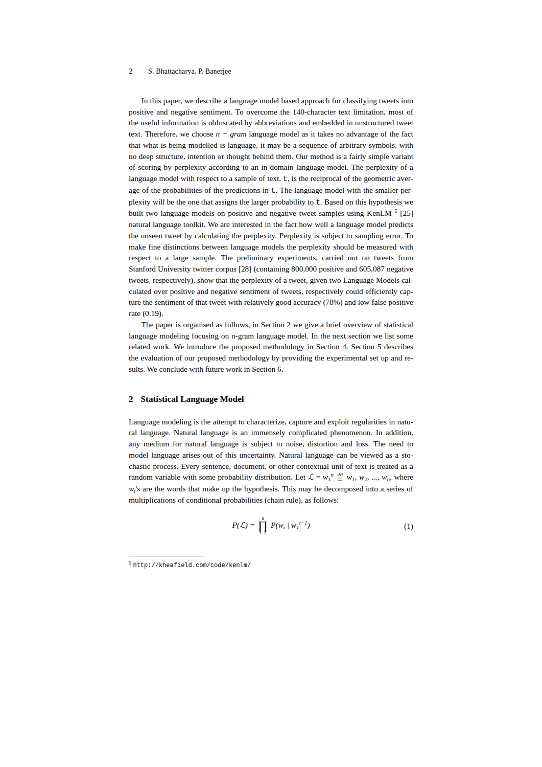2 S. Bhattacharya, P. Banerjee
In this paper, we describe a language model based approach for classifying tweets into positive and negative sentiment. To overcome the 140-character text limitation, most of the useful information is obfuscated by abbreviations and embedded in unstructured tweet text. Therefore, we choose n − gram language model as it takes no advantage of the fact that what is being modelled is language, it may be a sequence of arbitrary symbols, with no deep structure, intention or thought behind them. Our method is a fairly simple variant of scoring by perplexity according to an in-domain language model. The perplexity of a language model with respect to a sample of text, t, is the reciprocal of the geometric average of the probabilities of the predictions in t. The language model with the smaller perplexity will be the one that assigns the larger probability to t. Based on this hypothesis we built two language models on positive and negative tweet samples using KenLM 5 [25] natural language toolkit. We are interested in the fact how well a language model predicts the unseen tweet by calculating the perplexity. Perplexity is subject to sampling error. To make fine distinctions between language models the perplexity should be measured with respect to a large sample. The preliminary experiments, carried out on tweets from Stanford University twitter corpus [28] (containing 800,000 positive and 605,087 negative tweets, respectively), show that the perplexity of a tweet, given two Language Models calculated over positive and negative sentiment of tweets, respectively could efficiently capture the sentiment of that tweet with relatively good accuracy (78%) and low false positive rate (0.19).
The paper is organised as follows, in Section 2 we give a brief overview of statistical language modeling focusing on n-gram language model. In the next section we list some related work. We introduce the proposed methodology in Section 4. Section 5 describes the evaluation of our proposed methodology by providing the experimental set up and results. We conclude with future work in Section 6.
2 Statistical Language Model
Language modeling is the attempt to characterize, capture and exploit regularities in natural language. Natural language is an immensely complicated phenomenon. In addition, any medium for natural language is subject to noise, distortion and loss. The need to model language arises out of this uncertainty. Natural language can be viewed as a stochastic process. Every sentence, document, or other contextual unit of text is treated as a random variable with some probability distribution. Let ℒ = w1n def= w1, w2, ..., wn, where wi's are the words that make up the hypothesis. This may be decomposed into a series of multiplications of conditional probabilities (chain rule), as follows:
P(ℒ) = n ∏ i=1 P(wi | w1i−1) (1)
5 http://kheafield.com/code/kenlm/